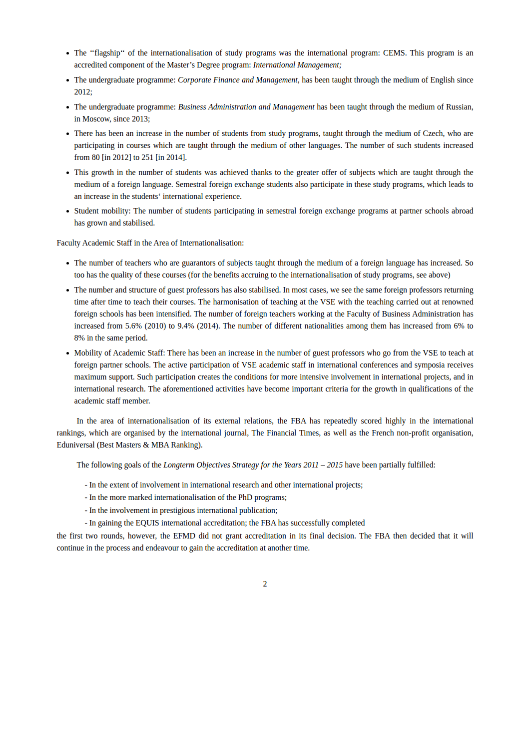The ‘‘flagship‘‘ of the internationalisation of study programs was the international program: CEMS. This program is an accredited component of the Master’s Degree program: International Management;
The undergraduate programme: Corporate Finance and Management, has been taught through the medium of English since 2012;
The undergraduate programme: Business Administration and Management has been taught through the medium of Russian, in Moscow, since 2013;
There has been an increase in the number of students from study programs, taught through the medium of Czech, who are participating in courses which are taught through the medium of other languages. The number of such students increased from 80 [in 2012] to 251 [in 2014].
This growth in the number of students was achieved thanks to the greater offer of subjects which are taught through the medium of a foreign language. Semestral foreign exchange students also participate in these study programs, which leads to an increase in the students‘ international experience.
Student mobility: The number of students participating in semestral foreign exchange programs at partner schools abroad has grown and stabilised.
Faculty Academic Staff in the Area of Internationalisation:
The number of teachers who are guarantors of subjects taught through the medium of a foreign language has increased. So too has the quality of these courses (for the benefits accruing to the internationalisation of study programs, see above)
The number and structure of guest professors has also stabilised. In most cases, we see the same foreign professors returning time after time to teach their courses. The harmonisation of teaching at the VSE with the teaching carried out at renowned foreign schools has been intensified. The number of foreign teachers working at the Faculty of Business Administration has increased from 5.6% (2010) to 9.4% (2014). The number of different nationalities among them has increased from 6% to 8% in the same period.
Mobility of Academic Staff: There has been an increase in the number of guest professors who go from the VSE to teach at foreign partner schools. The active participation of VSE academic staff in international conferences and symposia receives maximum support. Such participation creates the conditions for more intensive involvement in international projects, and in international research. The aforementioned activities have become important criteria for the growth in qualifications of the academic staff member.
In the area of internationalisation of its external relations, the FBA has repeatedly scored highly in the international rankings, which are organised by the international journal, The Financial Times, as well as the French non-profit organisation, Eduniversal (Best Masters & MBA Ranking).
The following goals of the Longterm Objectives Strategy for the Years 2011 – 2015 have been partially fulfilled:
In the extent of involvement in international research and other international projects;
In the more marked internationalisation of the PhD programs;
In the involvement in prestigious international publication;
In gaining the EQUIS international accreditation; the FBA has successfully completed
the first two rounds, however, the EFMD did not grant accreditation in its final decision. The FBA then decided that it will continue in the process and endeavour to gain the accreditation at another time.
2